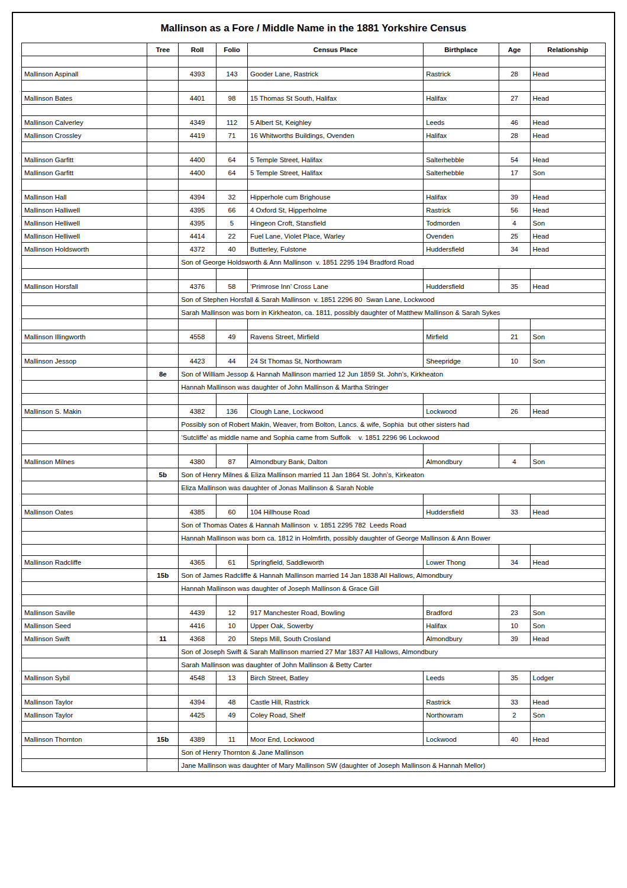Mallinson as a Fore / Middle Name in the 1881 Yorkshire Census
| | Tree | Roll | Folio | Census Place | Birthplace | Age | Relationship |
| --- | --- | --- | --- | --- | --- | --- | --- |
| Mallinson Aspinall | | 4393 | 143 | Gooder Lane, Rastrick | Rastrick | 28 | Head |
| Mallinson Bates | | 4401 | 98 | 15 Thomas St South, Halifax | Halifax | 27 | Head |
| Mallinson Calverley | | 4349 | 112 | 5 Albert St, Keighley | Leeds | 46 | Head |
| Mallinson Crossley | | 4419 | 71 | 16 Whitworths Buildings, Ovenden | Halifax | 28 | Head |
| Mallinson Garfitt | | 4400 | 64 | 5 Temple Street, Halifax | Salterhebble | 54 | Head |
| Mallinson Garfitt | | 4400 | 64 | 5 Temple Street, Halifax | Salterhebble | 17 | Son |
| Mallinson Hall | | 4394 | 32 | Hipperhole cum Brighouse | Halifax | 39 | Head |
| Mallinson Halliwell | | 4395 | 66 | 4 Oxford St, Hipperholme | Rastrick | 56 | Head |
| Mallinson Helliwell | | 4395 | 5 | Hingeon Croft, Stansfield | Todmorden | 4 | Son |
| Mallinson Helliwell | | 4414 | 22 | Fuel Lane, Violet Place, Warley | Ovenden | 25 | Head |
| Mallinson Holdsworth | | 4372 | 40 | Butterley, Fulstone | Huddersfield | 34 | Head |
| | | Son of George Holdsworth & Ann Mallinson v. 1851 2295 194 Bradford Road |
| Mallinson Horsfall | | 4376 | 58 | ‘Primrose Inn’ Cross Lane | Huddersfield | 35 | Head |
| | | Son of Stephen Horsfall & Sarah Mallinson v. 1851 2296 80 Swan Lane, Lockwood |
| | | Sarah Mallinson was born in Kirkheaton, ca. 1811, possibly daughter of Matthew Mallinson & Sarah Sykes |
| Mallinson Illingworth | | 4558 | 49 | Ravens Street, Mirfield | Mirfield | 21 | Son |
| Mallinson Jessop | | 4423 | 44 | 24 St Thomas St, Northowram | Sheepridge | 10 | Son |
| | 8e | Son of William Jessop & Hannah Mallinson married 12 Jun 1859 St. John’s, Kirkheaton |
| | | Hannah Mallinson was daughter of John Mallinson & Martha Stringer |
| Mallinson S. Makin | | 4382 | 136 | Clough Lane, Lockwood | Lockwood | 26 | Head |
| | | Possibly son of Robert Makin, Weaver, from Bolton, Lancs. & wife, Sophia but other sisters had |
| | | ‘Sutcliffe’ as middle name and Sophia came from Suffolk v. 1851 2296 96 Lockwood |
| Mallinson Milnes | | 4380 | 87 | Almondbury Bank, Dalton | Almondbury | 4 | Son |
| | 5b | Son of Henry Milnes & Eliza Mallinson married 11 Jan 1864 St. John’s, Kirkeaton |
| | | Eliza Mallinson was daughter of Jonas Mallinson & Sarah Noble |
| Mallinson Oates | | 4385 | 60 | 104 Hillhouse Road | Huddersfield | 33 | Head |
| | | Son of Thomas Oates & Hannah Mallinson v. 1851 2295 782 Leeds Road |
| | | Hannah Mallinson was born ca. 1812 in Holmfirth, possibly daughter of George Mallinson & Ann Bower |
| Mallinson Radcliffe | | 4365 | 61 | Springfield, Saddleworth | Lower Thong | 34 | Head |
| | 15b | Son of James Radcliffe & Hannah Mallinson married 14 Jan 1838 All Hallows, Almondbury |
| | | Hannah Mallinson was daughter of Joseph Mallinson & Grace Gill |
| Mallinson Saville | | 4439 | 12 | 917 Manchester Road, Bowling | Bradford | 23 | Son |
| Mallinson Seed | | 4416 | 10 | Upper Oak, Sowerby | Halifax | 10 | Son |
| Mallinson Swift | 11 | 4368 | 20 | Steps Mill, South Crosland | Almondbury | 39 | Head |
| | | Son of Joseph Swift & Sarah Mallinson married 27 Mar 1837 All Hallows, Almondbury |
| | | Sarah Mallinson was daughter of John Mallinson & Betty Carter |
| Mallinson Sybil | | 4548 | 13 | Birch Street, Batley | Leeds | 35 | Lodger |
| Mallinson Taylor | | 4394 | 48 | Castle Hill, Rastrick | Rastrick | 33 | Head |
| Mallinson Taylor | | 4425 | 49 | Coley Road, Shelf | Northowram | 2 | Son |
| Mallinson Thornton | 15b | 4389 | 11 | Moor End, Lockwood | Lockwood | 40 | Head |
| | | Son of Henry Thornton & Jane Mallinson |
| | | Jane Mallinson was daughter of Mary Mallinson SW (daughter of Joseph Mallinson & Hannah Mellor) |